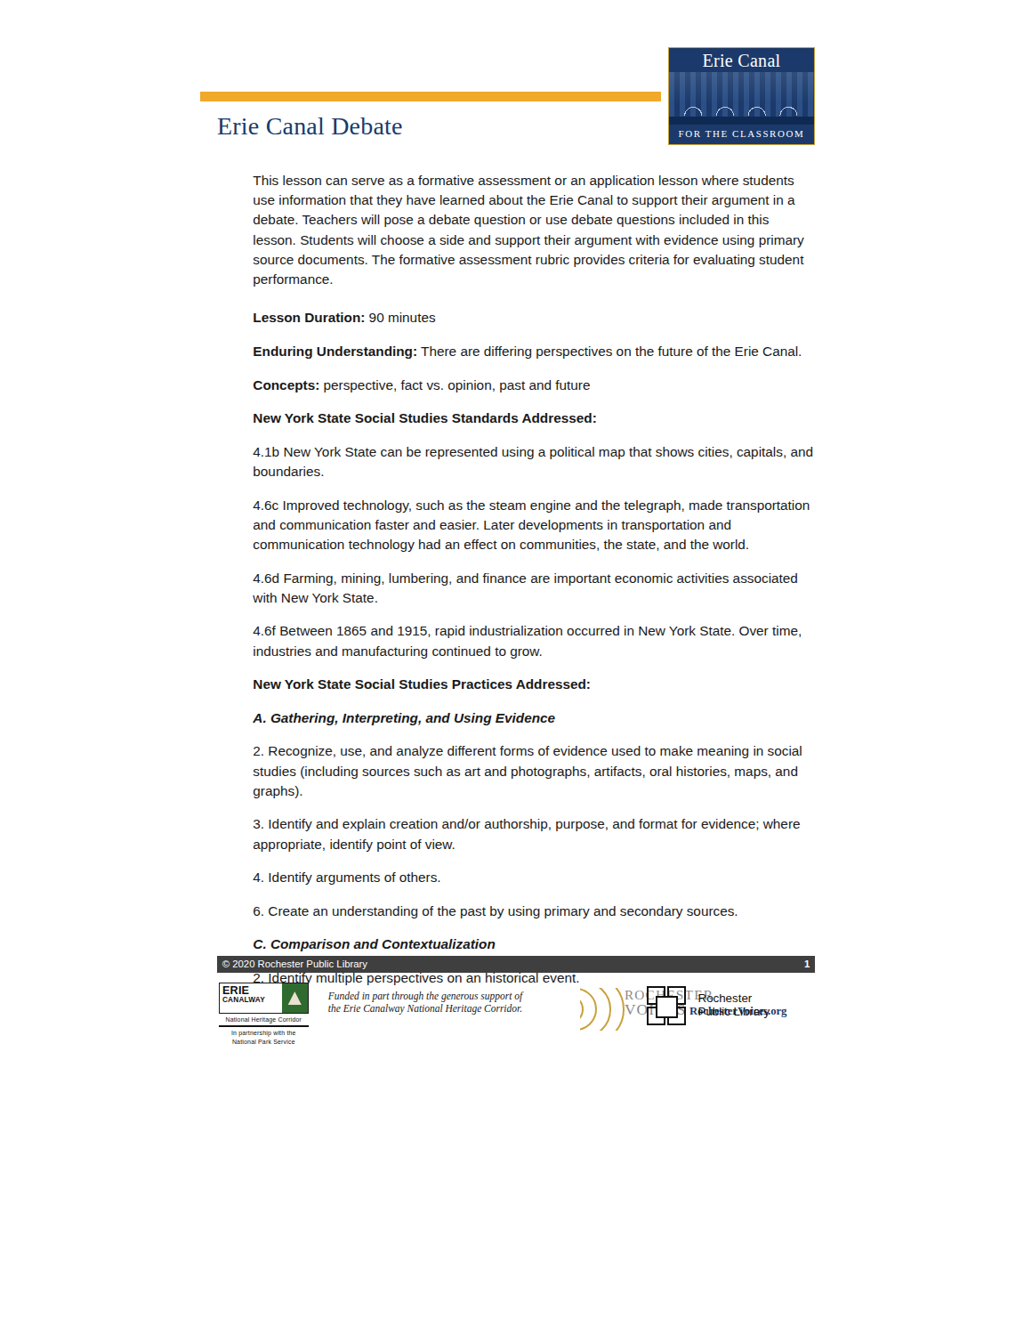Erie Canal
for the classroom
Erie Canal Debate
This lesson can serve as a formative assessment or an application lesson where students use information that they have learned about the Erie Canal to support their argument in a debate. Teachers will pose a debate question or use debate questions included in this lesson. Students will choose a side and support their argument with evidence using primary source documents. The formative assessment rubric provides criteria for evaluating student performance.
Lesson Duration: 90 minutes
Enduring Understanding: There are differing perspectives on the future of the Erie Canal.
Concepts: perspective, fact vs. opinion, past and future
New York State Social Studies Standards Addressed:
4.1b New York State can be represented using a political map that shows cities, capitals, and boundaries.
4.6c Improved technology, such as the steam engine and the telegraph, made transportation and communication faster and easier. Later developments in transportation and communication technology had an effect on communities, the state, and the world.
4.6d Farming, mining, lumbering, and finance are important economic activities associated with New York State.
4.6f Between 1865 and 1915, rapid industrialization occurred in New York State. Over time, industries and manufacturing continued to grow.
New York State Social Studies Practices Addressed:
A. Gathering, Interpreting, and Using Evidence
2. Recognize, use, and analyze different forms of evidence used to make meaning in social studies (including sources such as art and photographs, artifacts, oral histories, maps, and graphs).
3. Identify and explain creation and/or authorship, purpose, and format for evidence; where appropriate, identify point of view.
4. Identify arguments of others.
6. Create an understanding of the past by using primary and secondary sources.
C. Comparison and Contextualization
2. Identify multiple perspectives on an historical event.
© 2020 Rochester Public Library 1
ERIECANALWAY
National Heritage Corridor
In partnership with the National Park Service
Funded in part through the generous support of
the Erie Canalway National Heritage Corridor.
ROCHESTER VOICES
RochesterVoices.org
Rochester Public Library